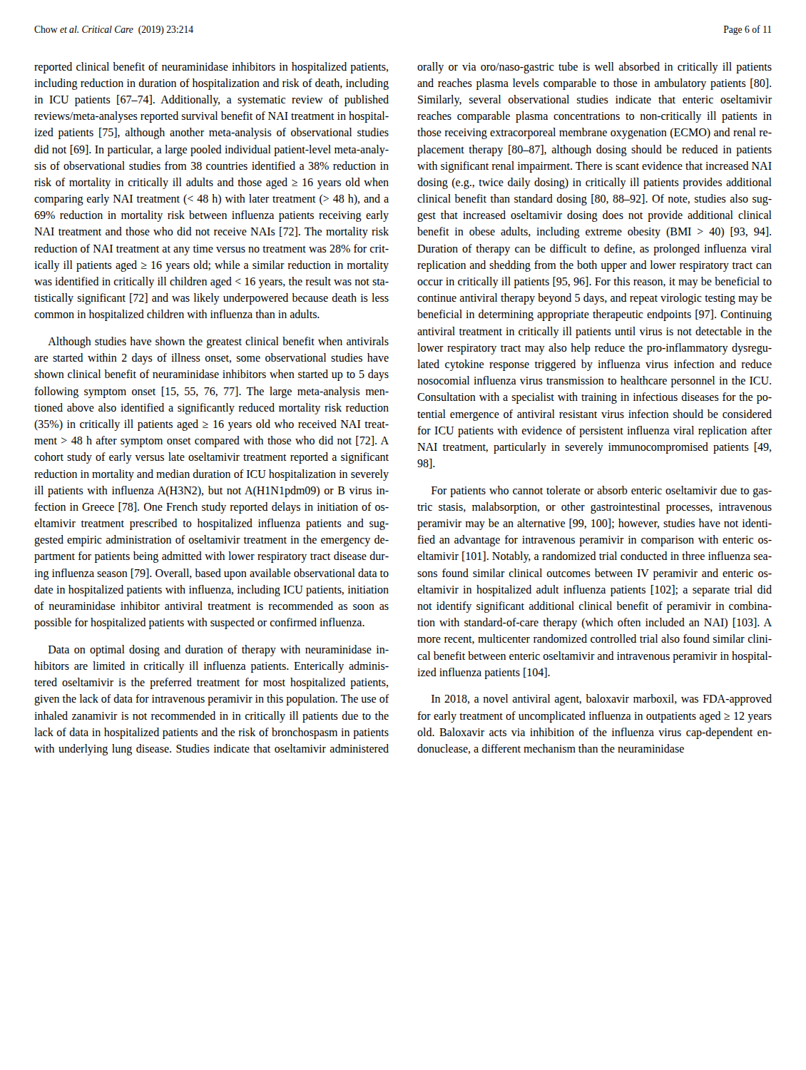Chow et al. Critical Care (2019) 23:214
Page 6 of 11
reported clinical benefit of neuraminidase inhibitors in hospitalized patients, including reduction in duration of hospitalization and risk of death, including in ICU patients [67–74]. Additionally, a systematic review of published reviews/meta-analyses reported survival benefit of NAI treatment in hospitalized patients [75], although another meta-analysis of observational studies did not [69]. In particular, a large pooled individual patient-level meta-analysis of observational studies from 38 countries identified a 38% reduction in risk of mortality in critically ill adults and those aged ≥ 16 years old when comparing early NAI treatment (< 48 h) with later treatment (> 48 h), and a 69% reduction in mortality risk between influenza patients receiving early NAI treatment and those who did not receive NAIs [72]. The mortality risk reduction of NAI treatment at any time versus no treatment was 28% for critically ill patients aged ≥ 16 years old; while a similar reduction in mortality was identified in critically ill children aged < 16 years, the result was not statistically significant [72] and was likely underpowered because death is less common in hospitalized children with influenza than in adults.
Although studies have shown the greatest clinical benefit when antivirals are started within 2 days of illness onset, some observational studies have shown clinical benefit of neuraminidase inhibitors when started up to 5 days following symptom onset [15, 55, 76, 77]. The large meta-analysis mentioned above also identified a significantly reduced mortality risk reduction (35%) in critically ill patients aged ≥ 16 years old who received NAI treatment > 48 h after symptom onset compared with those who did not [72]. A cohort study of early versus late oseltamivir treatment reported a significant reduction in mortality and median duration of ICU hospitalization in severely ill patients with influenza A(H3N2), but not A(H1N1pdm09) or B virus infection in Greece [78]. One French study reported delays in initiation of oseltamivir treatment prescribed to hospitalized influenza patients and suggested empiric administration of oseltamivir treatment in the emergency department for patients being admitted with lower respiratory tract disease during influenza season [79]. Overall, based upon available observational data to date in hospitalized patients with influenza, including ICU patients, initiation of neuraminidase inhibitor antiviral treatment is recommended as soon as possible for hospitalized patients with suspected or confirmed influenza.
Data on optimal dosing and duration of therapy with neuraminidase inhibitors are limited in critically ill influenza patients. Enterically administered oseltamivir is the preferred treatment for most hospitalized patients, given the lack of data for intravenous peramivir in this population. The use of inhaled zanamivir is not recommended in in critically ill patients due to the lack of data in hospitalized patients and the risk of bronchospasm in patients with underlying lung disease. Studies indicate that oseltamivir administered orally or via oro/naso-gastric tube is well absorbed in critically ill patients and reaches plasma levels comparable to those in ambulatory patients [80]. Similarly, several observational studies indicate that enteric oseltamivir reaches comparable plasma concentrations to non-critically ill patients in those receiving extracorporeal membrane oxygenation (ECMO) and renal replacement therapy [80–87], although dosing should be reduced in patients with significant renal impairment. There is scant evidence that increased NAI dosing (e.g., twice daily dosing) in critically ill patients provides additional clinical benefit than standard dosing [80, 88–92]. Of note, studies also suggest that increased oseltamivir dosing does not provide additional clinical benefit in obese adults, including extreme obesity (BMI > 40) [93, 94]. Duration of therapy can be difficult to define, as prolonged influenza viral replication and shedding from the both upper and lower respiratory tract can occur in critically ill patients [95, 96]. For this reason, it may be beneficial to continue antiviral therapy beyond 5 days, and repeat virologic testing may be beneficial in determining appropriate therapeutic endpoints [97]. Continuing antiviral treatment in critically ill patients until virus is not detectable in the lower respiratory tract may also help reduce the pro-inflammatory dysregulated cytokine response triggered by influenza virus infection and reduce nosocomial influenza virus transmission to healthcare personnel in the ICU. Consultation with a specialist with training in infectious diseases for the potential emergence of antiviral resistant virus infection should be considered for ICU patients with evidence of persistent influenza viral replication after NAI treatment, particularly in severely immunocompromised patients [49, 98].
For patients who cannot tolerate or absorb enteric oseltamivir due to gastric stasis, malabsorption, or other gastrointestinal processes, intravenous peramivir may be an alternative [99, 100]; however, studies have not identified an advantage for intravenous peramivir in comparison with enteric oseltamivir [101]. Notably, a randomized trial conducted in three influenza seasons found similar clinical outcomes between IV peramivir and enteric oseltamivir in hospitalized adult influenza patients [102]; a separate trial did not identify significant additional clinical benefit of peramivir in combination with standard-of-care therapy (which often included an NAI) [103]. A more recent, multicenter randomized controlled trial also found similar clinical benefit between enteric oseltamivir and intravenous peramivir in hospitalized influenza patients [104].
In 2018, a novel antiviral agent, baloxavir marboxil, was FDA-approved for early treatment of uncomplicated influenza in outpatients aged ≥ 12 years old. Baloxavir acts via inhibition of the influenza virus cap-dependent endonuclease, a different mechanism than the neuraminidase